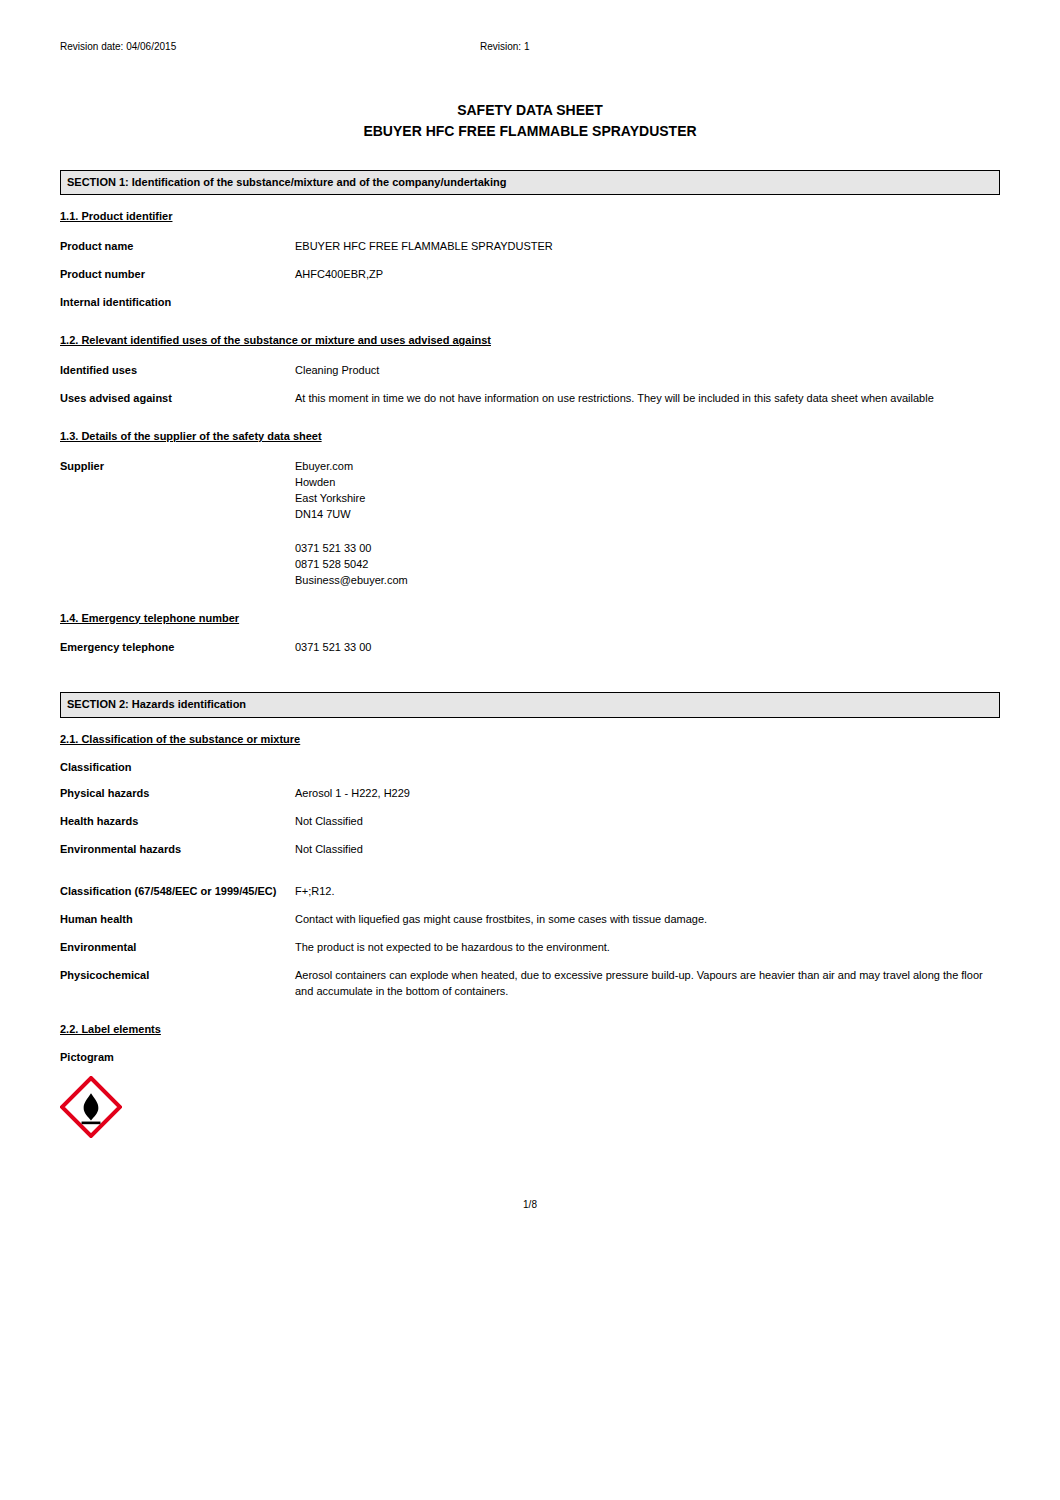Revision date: 04/06/2015
Revision: 1
SAFETY DATA SHEETEBUYER HFC FREE FLAMMABLE SPRAYDUSTER
SECTION 1: Identification of the substance/mixture and of the company/undertaking
1.1. Product identifier
| Product name | EBUYER HFC FREE FLAMMABLE SPRAYDUSTER |
| Product number | AHFC400EBR,ZP |
| Internal identification | |
1.2. Relevant identified uses of the substance or mixture and uses advised against
| Identified uses | Cleaning Product |
| Uses advised against | At this moment in time we do not have information on use restrictions. They will be included in this safety data sheet when available |
1.3. Details of the supplier of the safety data sheet
| Supplier | Ebuyer.com Howden East Yorkshire DN14 7UW 0371 521 33 00 0871 528 5042 Business@ebuyer.com |
1.4. Emergency telephone number
| Emergency telephone | 0371 521 33 00 |
SECTION 2: Hazards identification
2.1. Classification of the substance or mixture
Classification
| Physical hazards | Aerosol 1 - H222, H229 |
| Health hazards | Not Classified |
| Environmental hazards | Not Classified |
| Classification (67/548/EEC or 1999/45/EC) | F+;R12. |
| Human health | Contact with liquefied gas might cause frostbites, in some cases with tissue damage. |
| Environmental | The product is not expected to be hazardous to the environment. |
| Physicochemical | Aerosol containers can explode when heated, due to excessive pressure build-up. Vapours are heavier than air and may travel along the floor and accumulate in the bottom of containers. |
2.2. Label elements
Pictogram
1/8